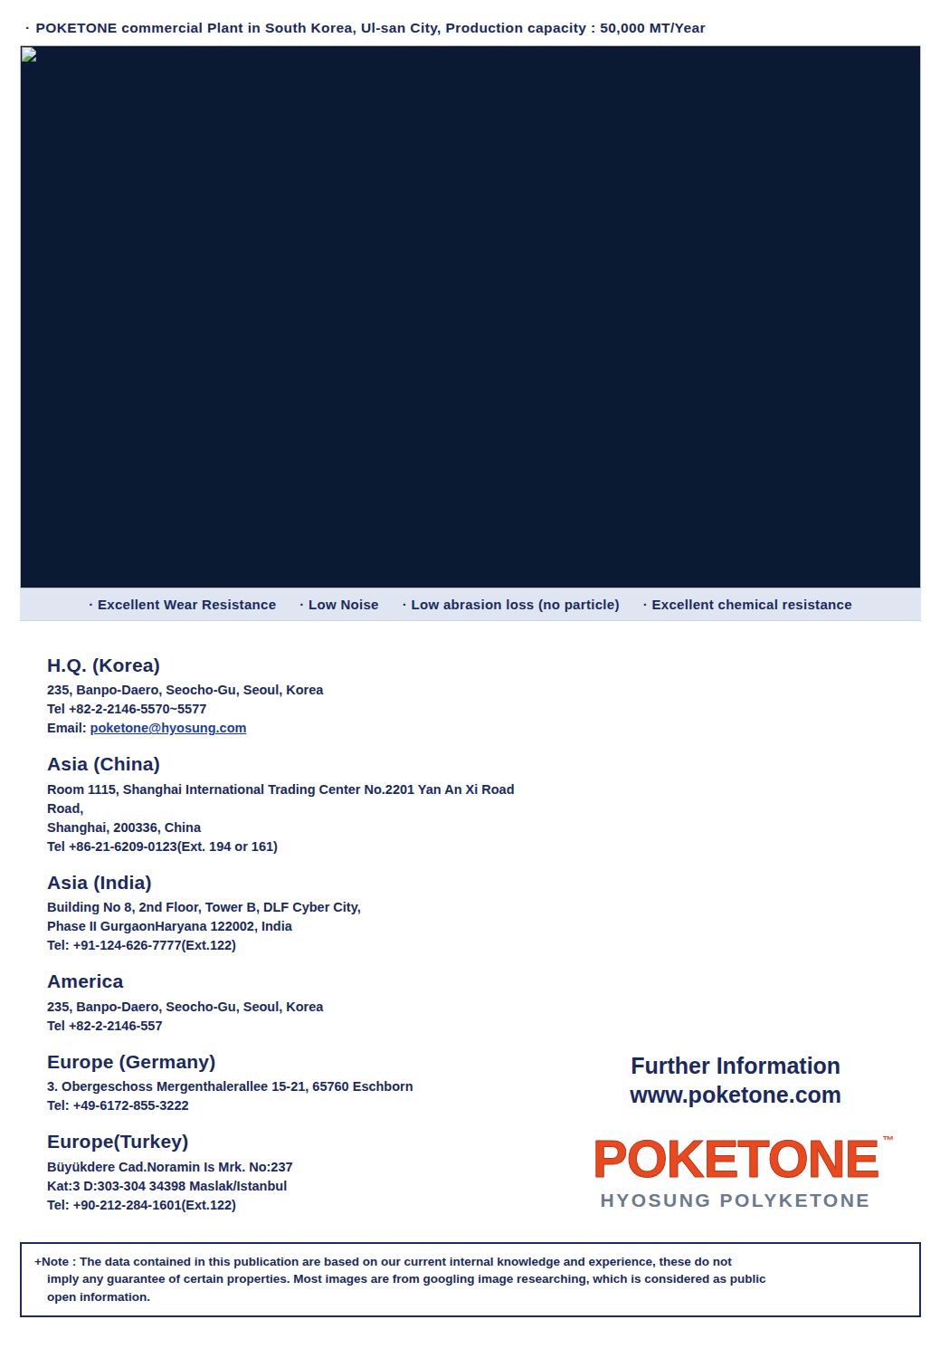·POKETONE commercial Plant in South Korea, Ul-san City, Production capacity : 50,000 MT/Year
· Excellent Wear Resistance · Low Noise · Low abrasion loss (no particle) · Excellent chemical resistance
H.Q. (Korea)
235, Banpo-Daero, Seocho-Gu, Seoul, Korea
Tel +82-2-2146-5570~5577
Email: poketone@hyosung.com
Asia (China)
Room 1115, Shanghai International Trading Center No.2201 Yan An Xi Road Road,
Shanghai, 200336, China
Tel +86-21-6209-0123(Ext. 194 or 161)
Asia (India)
Building No 8, 2nd Floor, Tower B, DLF Cyber City,
Phase II GurgaonHaryana 122002, India
Tel: +91-124-626-7777(Ext.122)
America
235, Banpo-Daero, Seocho-Gu, Seoul, Korea
Tel +82-2-2146-557
Europe (Germany)
3. Obergeschoss Mergenthalerallee 15-21, 65760 Eschborn
Tel: +49-6172-855-3222
Europe(Turkey)
Büyükdere Cad.Noramin Is Mrk. No:237
Kat:3 D:303-304 34398 Maslak/Istanbul
Tel: +90-212-284-1601(Ext.122)
Further Information www.poketone.com
POKETONE™
HYOSUNG POLYKETONE
+Note : The data contained in this publication are based on our current internal knowledge and experience, these do not
imply any guarantee of certain properties. Most images are from googling image researching, which is considered as public
open information.